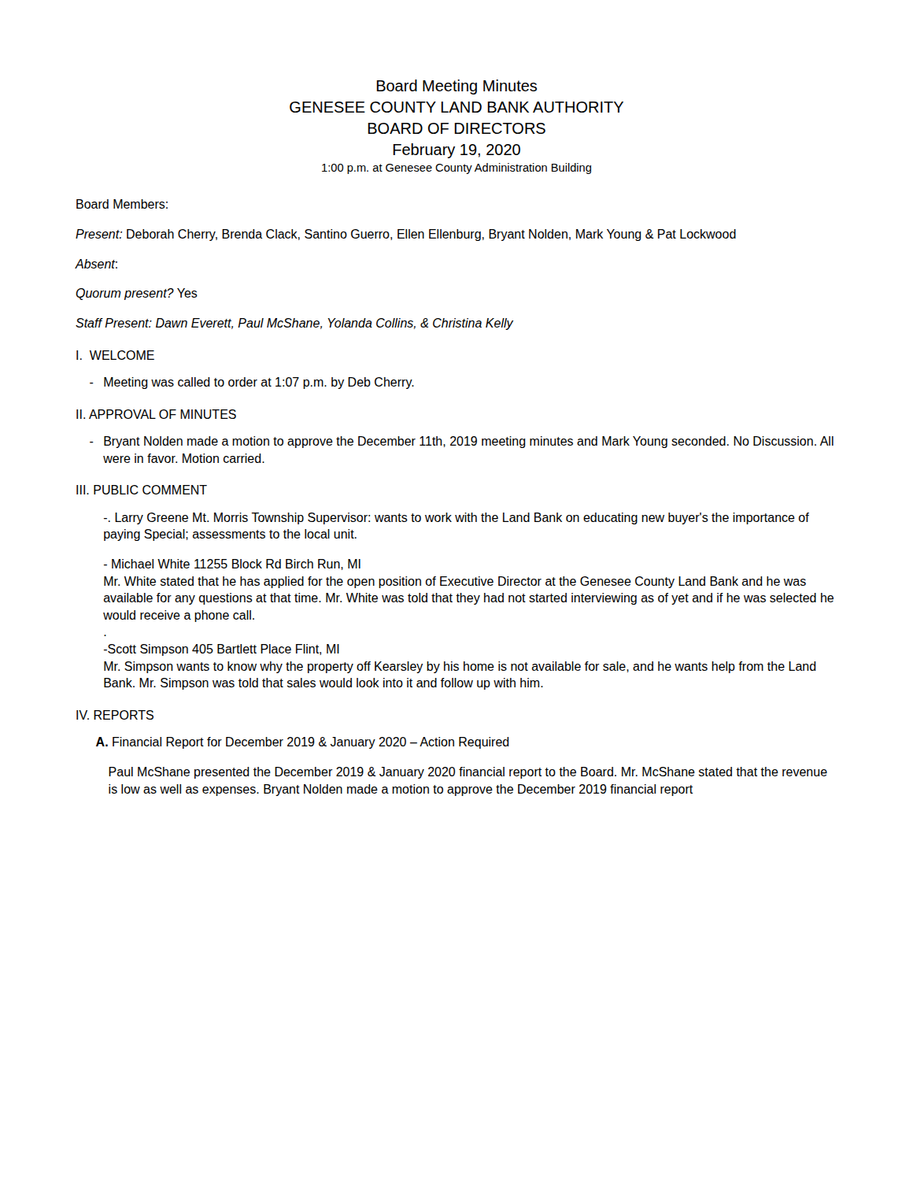Board Meeting Minutes
GENESEE COUNTY LAND BANK AUTHORITY
BOARD OF DIRECTORS
February 19, 2020
1:00 p.m. at Genesee County Administration Building
Board Members:
Present: Deborah Cherry, Brenda Clack, Santino Guerro, Ellen Ellenburg, Bryant Nolden, Mark Young & Pat Lockwood
Absent:
Quorum present? Yes
Staff Present: Dawn Everett, Paul McShane, Yolanda Collins, & Christina Kelly
I. WELCOME
Meeting was called to order at 1:07 p.m. by Deb Cherry.
II. APPROVAL OF MINUTES
Bryant Nolden made a motion to approve the December 11th, 2019 meeting minutes and Mark Young seconded. No Discussion. All were in favor. Motion carried.
III. PUBLIC COMMENT
-. Larry Greene Mt. Morris Township Supervisor: wants to work with the Land Bank on educating new buyer's the importance of paying Special; assessments to the local unit.
- Michael White 11255 Block Rd Birch Run, MI
Mr. White stated that he has applied for the open position of Executive Director at the Genesee County Land Bank and he was available for any questions at that time. Mr. White was told that they had not started interviewing as of yet and if he was selected he would receive a phone call.
.
-Scott Simpson 405 Bartlett Place Flint, MI
Mr. Simpson wants to know why the property off Kearsley by his home is not available for sale, and he wants help from the Land Bank. Mr. Simpson was told that sales would look into it and follow up with him.
IV. REPORTS
A. Financial Report for December 2019 & January 2020 – Action Required
Paul McShane presented the December 2019 & January 2020 financial report to the Board. Mr. McShane stated that the revenue is low as well as expenses. Bryant Nolden made a motion to approve the December 2019 financial report